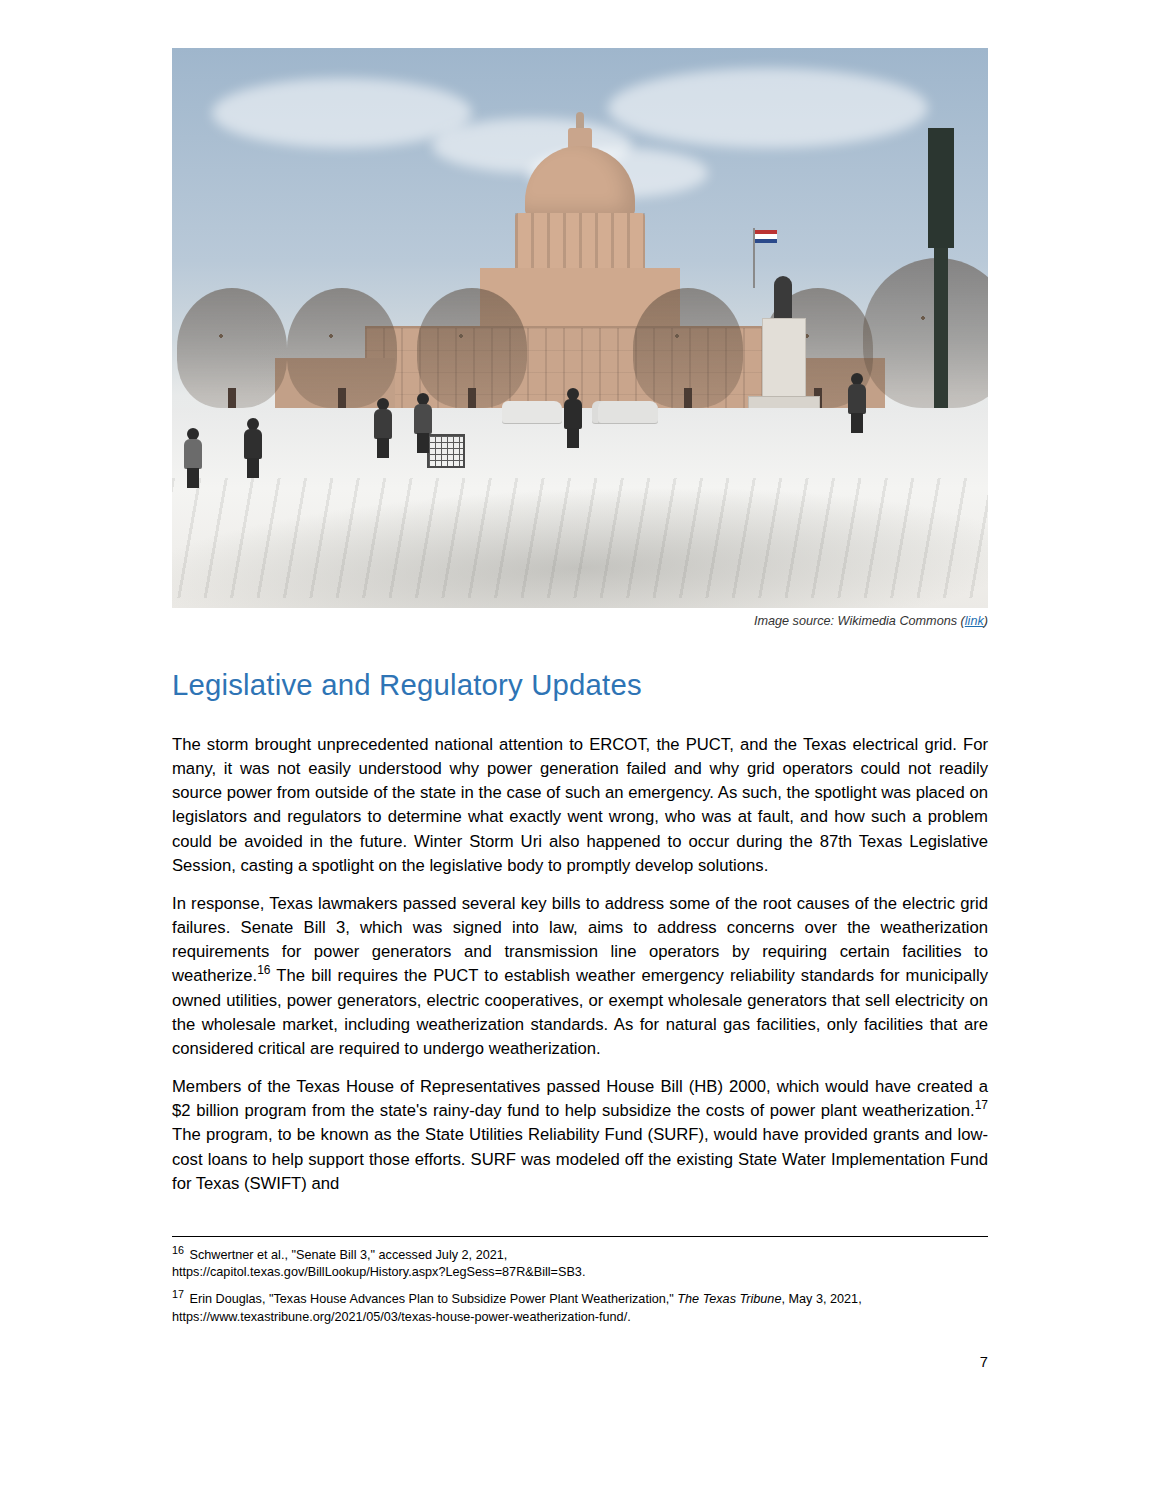Image source: Wikimedia Commons (link)
Legislative and Regulatory Updates
The storm brought unprecedented national attention to ERCOT, the PUCT, and the Texas electrical grid. For many, it was not easily understood why power generation failed and why grid operators could not readily source power from outside of the state in the case of such an emergency. As such, the spotlight was placed on legislators and regulators to determine what exactly went wrong, who was at fault, and how such a problem could be avoided in the future. Winter Storm Uri also happened to occur during the 87th Texas Legislative Session, casting a spotlight on the legislative body to promptly develop solutions.
In response, Texas lawmakers passed several key bills to address some of the root causes of the electric grid failures. Senate Bill 3, which was signed into law, aims to address concerns over the weatherization requirements for power generators and transmission line operators by requiring certain facilities to weatherize.16 The bill requires the PUCT to establish weather emergency reliability standards for municipally owned utilities, power generators, electric cooperatives, or exempt wholesale generators that sell electricity on the wholesale market, including weatherization standards. As for natural gas facilities, only facilities that are considered critical are required to undergo weatherization.
Members of the Texas House of Representatives passed House Bill (HB) 2000, which would have created a $2 billion program from the state's rainy-day fund to help subsidize the costs of power plant weatherization.17 The program, to be known as the State Utilities Reliability Fund (SURF), would have provided grants and low-cost loans to help support those efforts. SURF was modeled off the existing State Water Implementation Fund for Texas (SWIFT) and
16 Schwertner et al., "Senate Bill 3," accessed July 2, 2021,
https://capitol.texas.gov/BillLookup/History.aspx?LegSess=87R&Bill=SB3.
17 Erin Douglas, "Texas House Advances Plan to Subsidize Power Plant Weatherization," The Texas Tribune, May 3, 2021,
https://www.texastribune.org/2021/05/03/texas-house-power-weatherization-fund/.
7